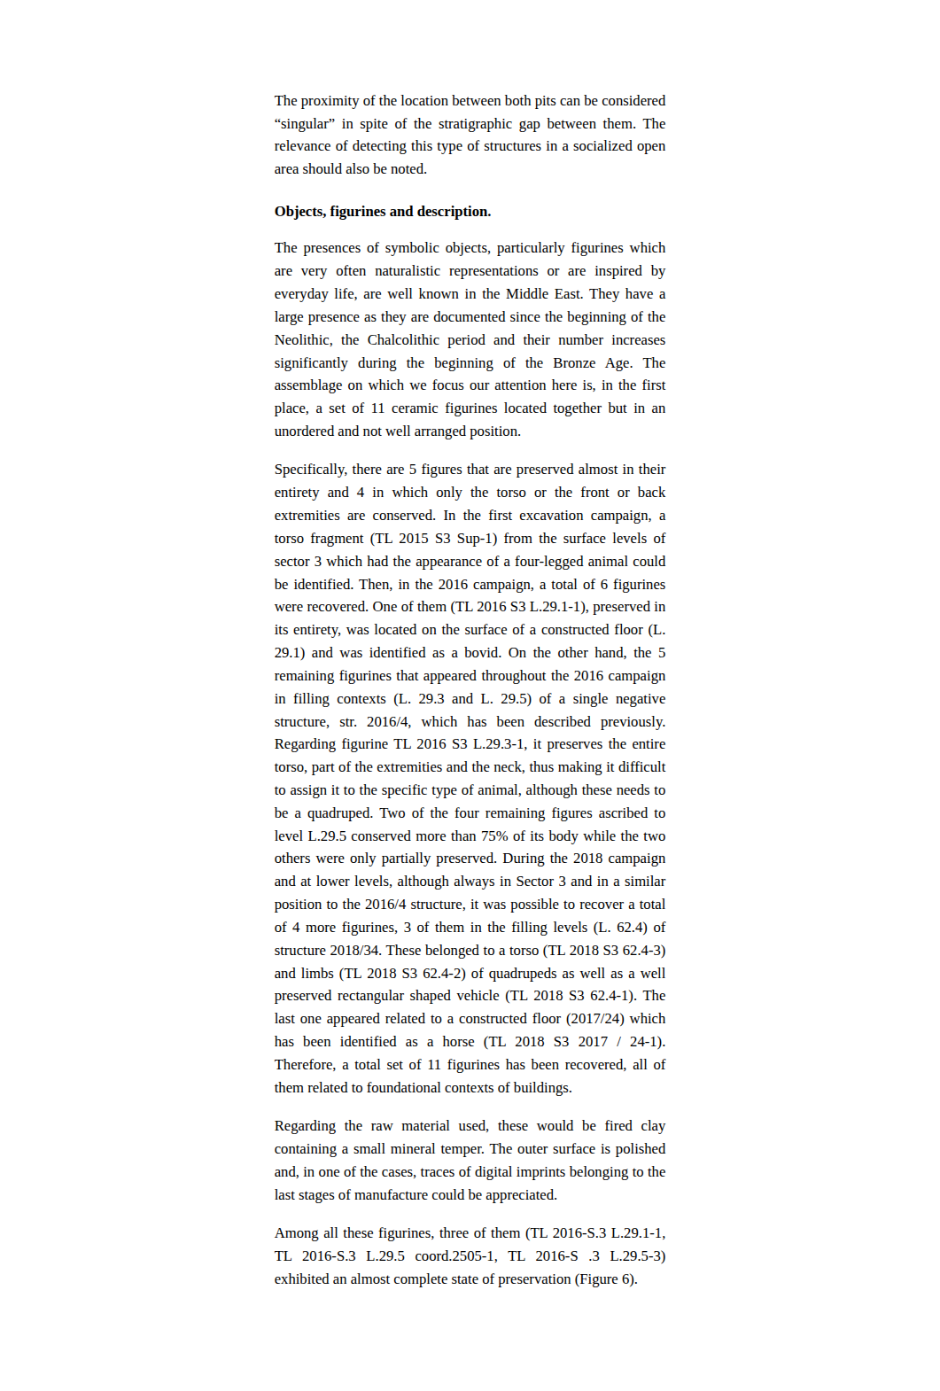The proximity of the location between both pits can be considered “singular” in spite of the stratigraphic gap between them. The relevance of detecting this type of structures in a socialized open area should also be noted.
Objects, figurines and description.
The presences of symbolic objects, particularly figurines which are very often naturalistic representations or are inspired by everyday life, are well known in the Middle East. They have a large presence as they are documented since the beginning of the Neolithic, the Chalcolithic period and their number increases significantly during the beginning of the Bronze Age. The assemblage on which we focus our attention here is, in the first place, a set of 11 ceramic figurines located together but in an unordered and not well arranged position.
Specifically, there are 5 figures that are preserved almost in their entirety and 4 in which only the torso or the front or back extremities are conserved. In the first excavation campaign, a torso fragment (TL 2015 S3 Sup-1) from the surface levels of sector 3 which had the appearance of a four-legged animal could be identified. Then, in the 2016 campaign, a total of 6 figurines were recovered. One of them (TL 2016 S3 L.29.1-1), preserved in its entirety, was located on the surface of a constructed floor (L. 29.1) and was identified as a bovid. On the other hand, the 5 remaining figurines that appeared throughout the 2016 campaign in filling contexts (L. 29.3 and L. 29.5) of a single negative structure, str. 2016/4, which has been described previously. Regarding figurine TL 2016 S3 L.29.3-1, it preserves the entire torso, part of the extremities and the neck, thus making it difficult to assign it to the specific type of animal, although these needs to be a quadruped. Two of the four remaining figures ascribed to level L.29.5 conserved more than 75% of its body while the two others were only partially preserved. During the 2018 campaign and at lower levels, although always in Sector 3 and in a similar position to the 2016/4 structure, it was possible to recover a total of 4 more figurines, 3 of them in the filling levels (L. 62.4) of structure 2018/34. These belonged to a torso (TL 2018 S3 62.4-3) and limbs (TL 2018 S3 62.4-2) of quadrupeds as well as a well preserved rectangular shaped vehicle (TL 2018 S3 62.4-1). The last one appeared related to a constructed floor (2017/24) which has been identified as a horse (TL 2018 S3 2017 / 24-1). Therefore, a total set of 11 figurines has been recovered, all of them related to foundational contexts of buildings.
Regarding the raw material used, these would be fired clay containing a small mineral temper. The outer surface is polished and, in one of the cases, traces of digital imprints belonging to the last stages of manufacture could be appreciated.
Among all these figurines, three of them (TL 2016-S.3 L.29.1-1, TL 2016-S.3 L.29.5 coord.2505-1, TL 2016-S .3 L.29.5-3) exhibited an almost complete state of preservation (Figure 6).